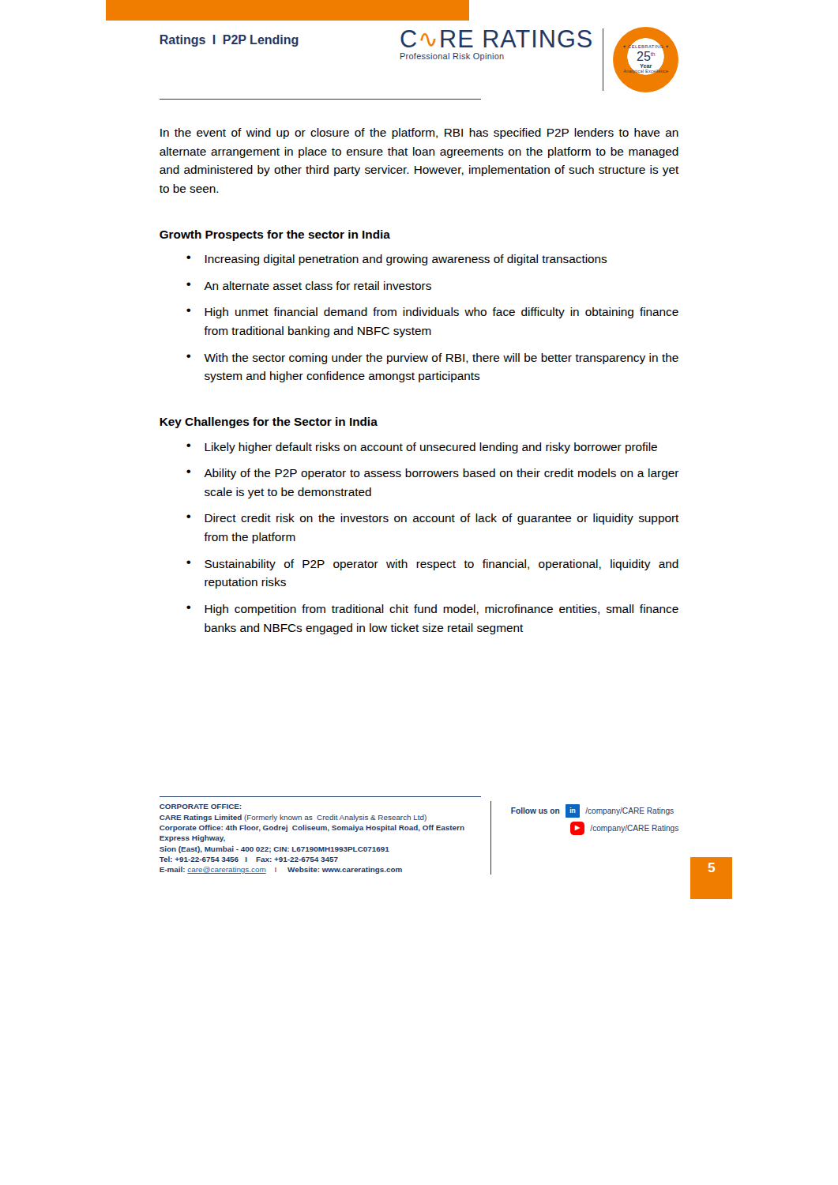Ratings I P2P Lending
C∿RE RATINGS
Professional Risk Opinion
✦ CELEBRATING ✦
25th
Year
Analytical Excellence
In the event of wind up or closure of the platform, RBI has specified P2P lenders to have an alternate arrangement in place to ensure that loan agreements on the platform to be managed and administered by other third party servicer. However, implementation of such structure is yet to be seen.
Growth Prospects for the sector in India
Increasing digital penetration and growing awareness of digital transactions
An alternate asset class for retail investors
High unmet financial demand from individuals who face difficulty in obtaining finance from traditional banking and NBFC system
With the sector coming under the purview of RBI, there will be better transparency in the system and higher confidence amongst participants
Key Challenges for the Sector in India
Likely higher default risks on account of unsecured lending and risky borrower profile
Ability of the P2P operator to assess borrowers based on their credit models on a larger scale is yet to be demonstrated
Direct credit risk on the investors on account of lack of guarantee or liquidity support from the platform
Sustainability of P2P operator with respect to financial, operational, liquidity and reputation risks
High competition from traditional chit fund model, microfinance entities, small finance banks and NBFCs engaged in low ticket size retail segment
CORPORATE OFFICE:
CARE Ratings Limited (Formerly known as Credit Analysis & Research Ltd)
Corporate Office: 4th Floor, Godrej Coliseum, Somaiya Hospital Road, Off Eastern Express Highway,
Sion (East), Mumbai - 400 022; CIN: L67190MH1993PLC071691
Tel: +91-22-6754 3456 I Fax: +91-22-6754 3457
E-mail: care@careratings.com I Website: www.careratings.com
Follow us on in /company/CARE Ratings
▶ /company/CARE Ratings
5